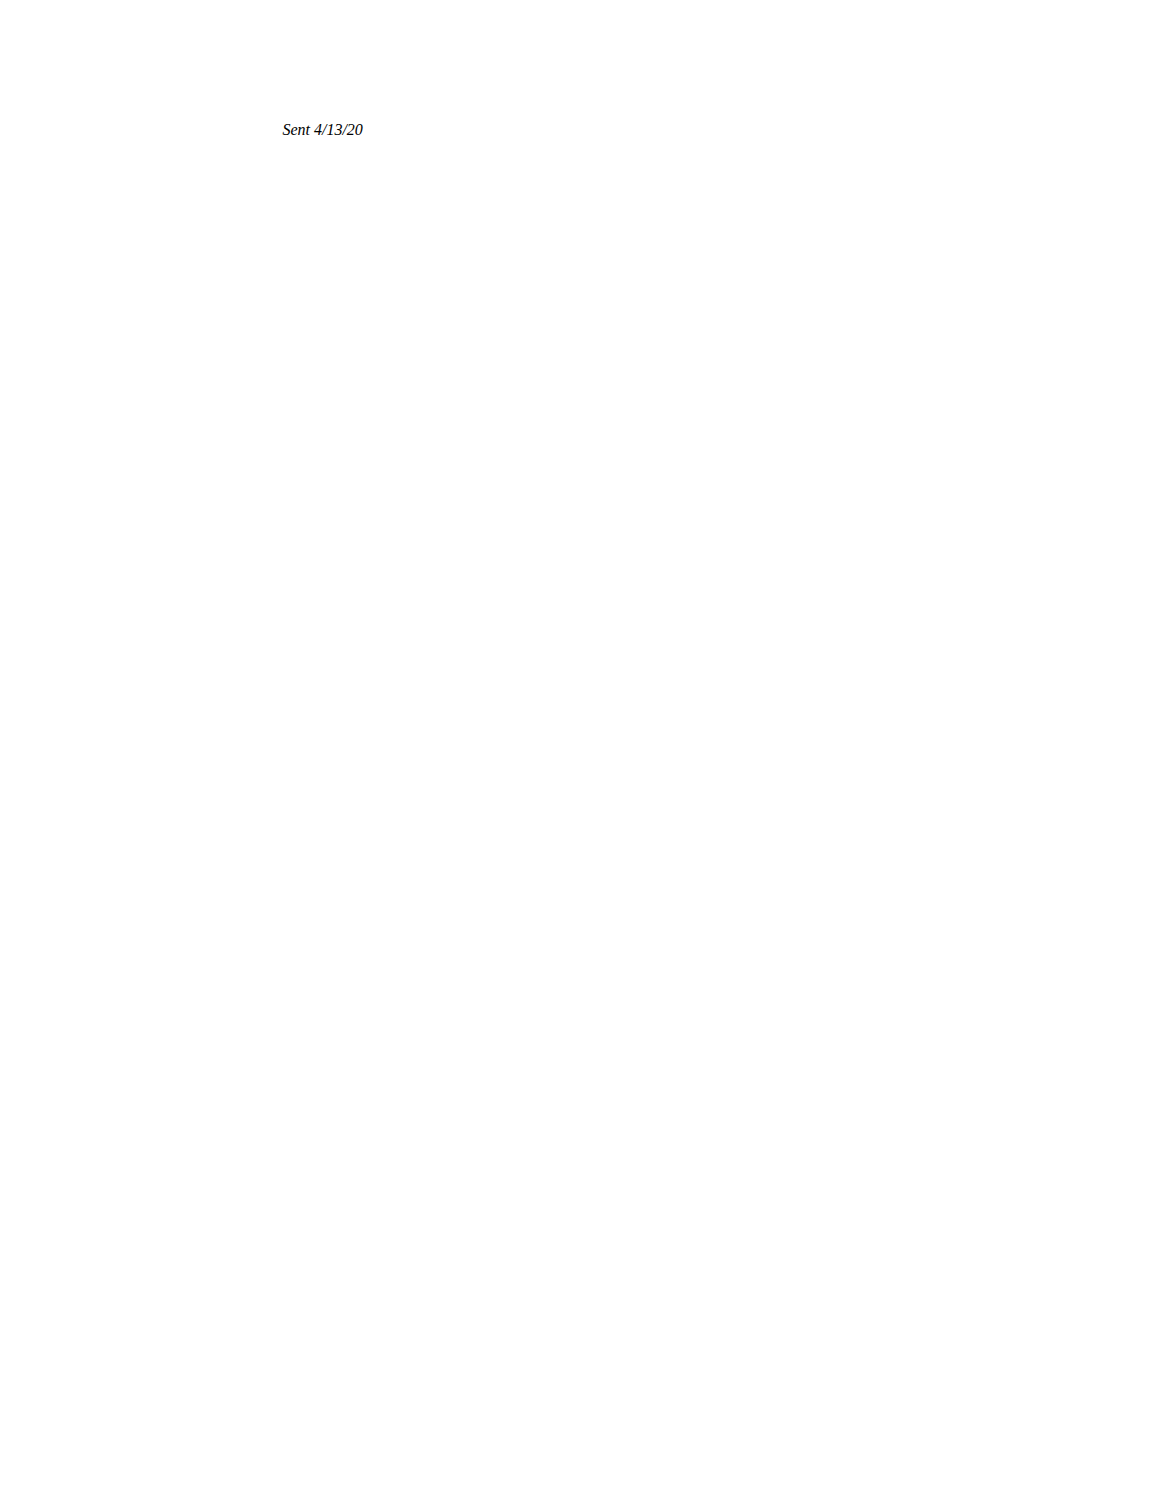Sent 4/13/20